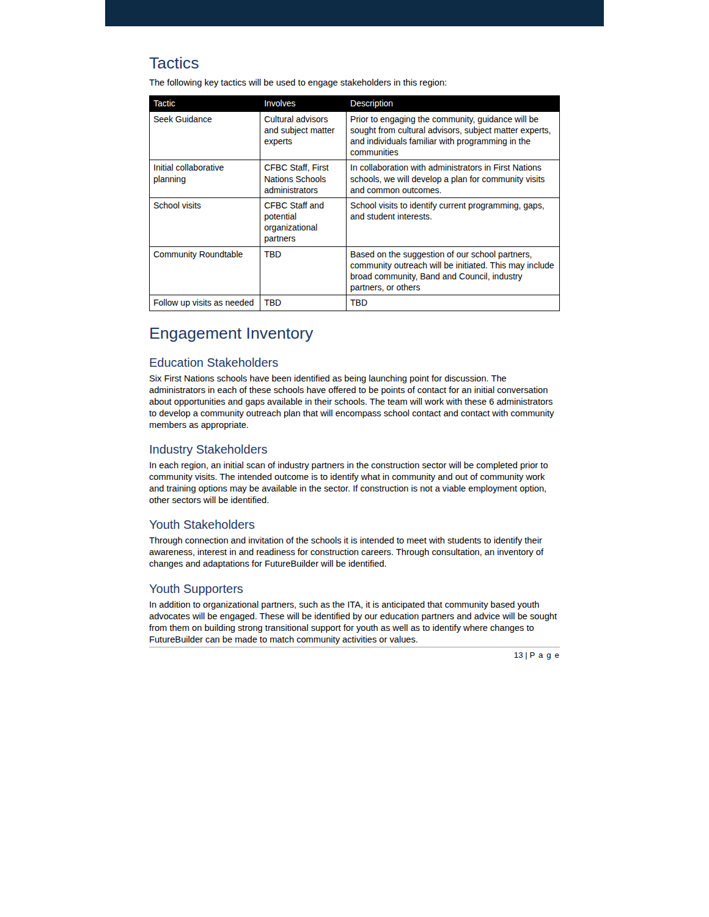Tactics
The following key tactics will be used to engage stakeholders in this region:
| Tactic | Involves | Description |
| --- | --- | --- |
| Seek Guidance | Cultural advisors and subject matter experts | Prior to engaging the community, guidance will be sought from cultural advisors, subject matter experts, and individuals familiar with programming in the communities |
| Initial collaborative planning | CFBC Staff, First Nations Schools administrators | In collaboration with administrators in First Nations schools, we will develop a plan for community visits and common outcomes. |
| School visits | CFBC Staff and potential organizational partners | School visits to identify current programming, gaps, and student interests. |
| Community Roundtable | TBD | Based on the suggestion of our school partners, community outreach will be initiated. This may include broad community, Band and Council, industry partners, or others |
| Follow up visits as needed | TBD | TBD |
Engagement Inventory
Education Stakeholders
Six First Nations schools have been identified as being launching point for discussion. The administrators in each of these schools have offered to be points of contact for an initial conversation about opportunities and gaps available in their schools. The team will work with these 6 administrators to develop a community outreach plan that will encompass school contact and contact with community members as appropriate.
Industry Stakeholders
In each region, an initial scan of industry partners in the construction sector will be completed prior to community visits. The intended outcome is to identify what in community and out of community work and training options may be available in the sector. If construction is not a viable employment option, other sectors will be identified.
Youth Stakeholders
Through connection and invitation of the schools it is intended to meet with students to identify their awareness, interest in and readiness for construction careers. Through consultation, an inventory of changes and adaptations for FutureBuilder will be identified.
Youth Supporters
In addition to organizational partners, such as the ITA, it is anticipated that community based youth advocates will be engaged. These will be identified by our education partners and advice will be sought from them on building strong transitional support for youth as well as to identify where changes to FutureBuilder can be made to match community activities or values.
13 | P a g e